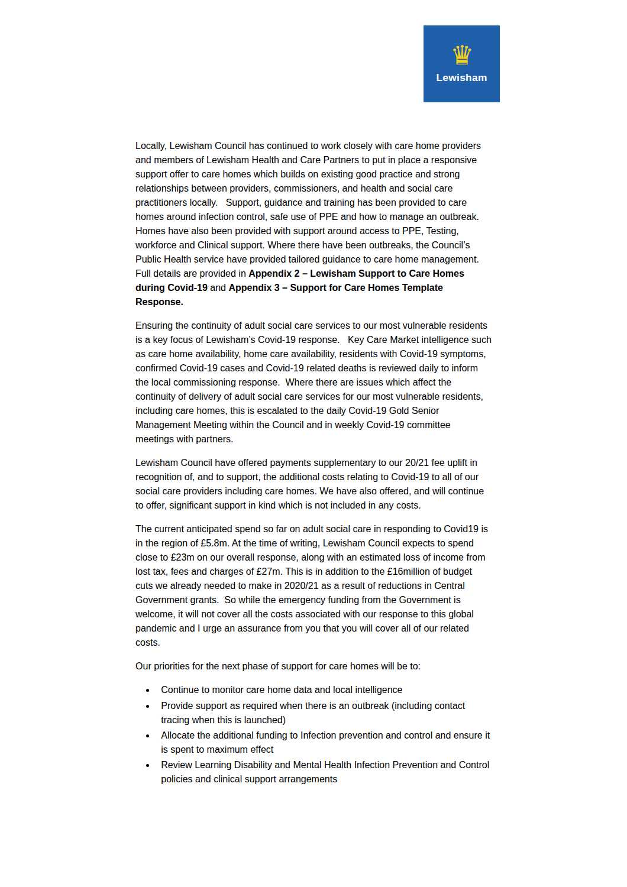♛
Lewisham
Locally, Lewisham Council has continued to work closely with care home providers and members of Lewisham Health and Care Partners to put in place a responsive support offer to care homes which builds on existing good practice and strong relationships between providers, commissioners, and health and social care practitioners locally. Support, guidance and training has been provided to care homes around infection control, safe use of PPE and how to manage an outbreak. Homes have also been provided with support around access to PPE, Testing, workforce and Clinical support. Where there have been outbreaks, the Council’s Public Health service have provided tailored guidance to care home management. Full details are provided in Appendix 2 – Lewisham Support to Care Homes during Covid-19 and Appendix 3 – Support for Care Homes Template Response.
Ensuring the continuity of adult social care services to our most vulnerable residents is a key focus of Lewisham’s Covid-19 response. Key Care Market intelligence such as care home availability, home care availability, residents with Covid-19 symptoms, confirmed Covid-19 cases and Covid-19 related deaths is reviewed daily to inform the local commissioning response. Where there are issues which affect the continuity of delivery of adult social care services for our most vulnerable residents, including care homes, this is escalated to the daily Covid-19 Gold Senior Management Meeting within the Council and in weekly Covid-19 committee meetings with partners.
Lewisham Council have offered payments supplementary to our 20/21 fee uplift in recognition of, and to support, the additional costs relating to Covid-19 to all of our social care providers including care homes. We have also offered, and will continue to offer, significant support in kind which is not included in any costs.
The current anticipated spend so far on adult social care in responding to Covid19 is in the region of £5.8m. At the time of writing, Lewisham Council expects to spend close to £23m on our overall response, along with an estimated loss of income from lost tax, fees and charges of £27m. This is in addition to the £16million of budget cuts we already needed to make in 2020/21 as a result of reductions in Central Government grants. So while the emergency funding from the Government is welcome, it will not cover all the costs associated with our response to this global pandemic and I urge an assurance from you that you will cover all of our related costs.
Our priorities for the next phase of support for care homes will be to:
Continue to monitor care home data and local intelligence
Provide support as required when there is an outbreak (including contact tracing when this is launched)
Allocate the additional funding to Infection prevention and control and ensure it is spent to maximum effect
Review Learning Disability and Mental Health Infection Prevention and Control policies and clinical support arrangements